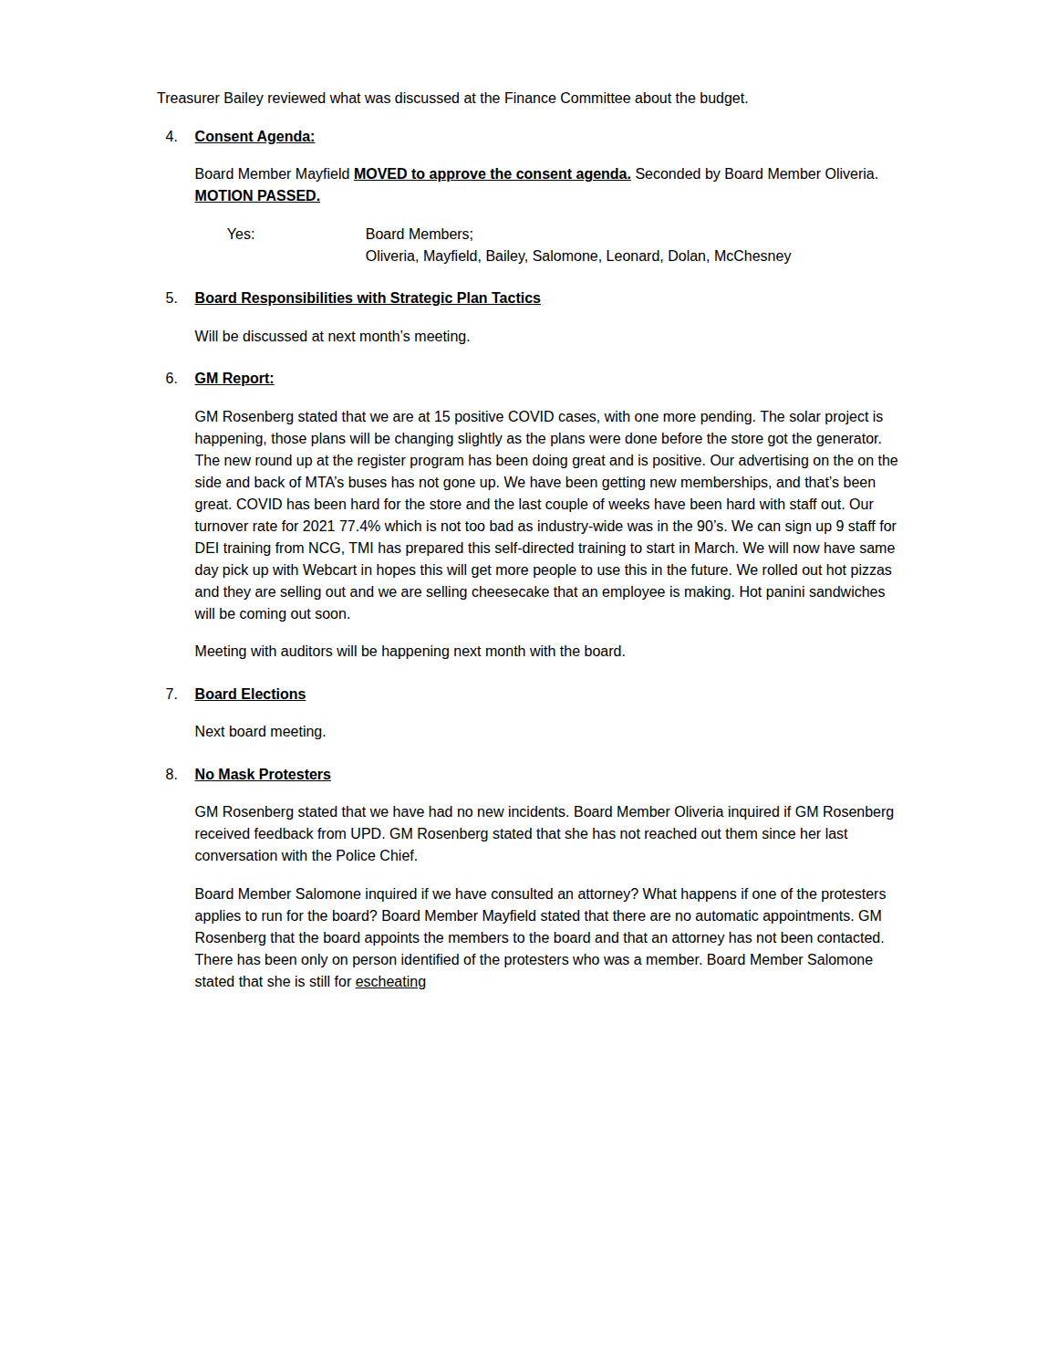Treasurer Bailey reviewed what was discussed at the Finance Committee about the budget.
Consent Agenda:
Board Member Mayfield MOVED to approve the consent agenda. Seconded by Board Member Oliveria. MOTION PASSED.
Yes: Board Members;
Oliveria, Mayfield, Bailey, Salomone, Leonard, Dolan, McChesney
Board Responsibilities with Strategic Plan Tactics
Will be discussed at next month’s meeting.
GM Report:
GM Rosenberg stated that we are at 15 positive COVID cases, with one more pending. The solar project is happening, those plans will be changing slightly as the plans were done before the store got the generator. The new round up at the register program has been doing great and is positive. Our advertising on the on the side and back of MTA’s buses has not gone up. We have been getting new memberships, and that’s been great. COVID has been hard for the store and the last couple of weeks have been hard with staff out. Our turnover rate for 2021 77.4% which is not too bad as industry-wide was in the 90’s. We can sign up 9 staff for DEI training from NCG, TMI has prepared this self-directed training to start in March. We will now have same day pick up with Webcart in hopes this will get more people to use this in the future. We rolled out hot pizzas and they are selling out and we are selling cheesecake that an employee is making. Hot panini sandwiches will be coming out soon.
Meeting with auditors will be happening next month with the board.
Board Elections
Next board meeting.
No Mask Protesters
GM Rosenberg stated that we have had no new incidents. Board Member Oliveria inquired if GM Rosenberg received feedback from UPD. GM Rosenberg stated that she has not reached out them since her last conversation with the Police Chief.
Board Member Salomone inquired if we have consulted an attorney? What happens if one of the protesters applies to run for the board? Board Member Mayfield stated that there are no automatic appointments. GM Rosenberg that the board appoints the members to the board and that an attorney has not been contacted. There has been only on person identified of the protesters who was a member. Board Member Salomone stated that she is still for escheating